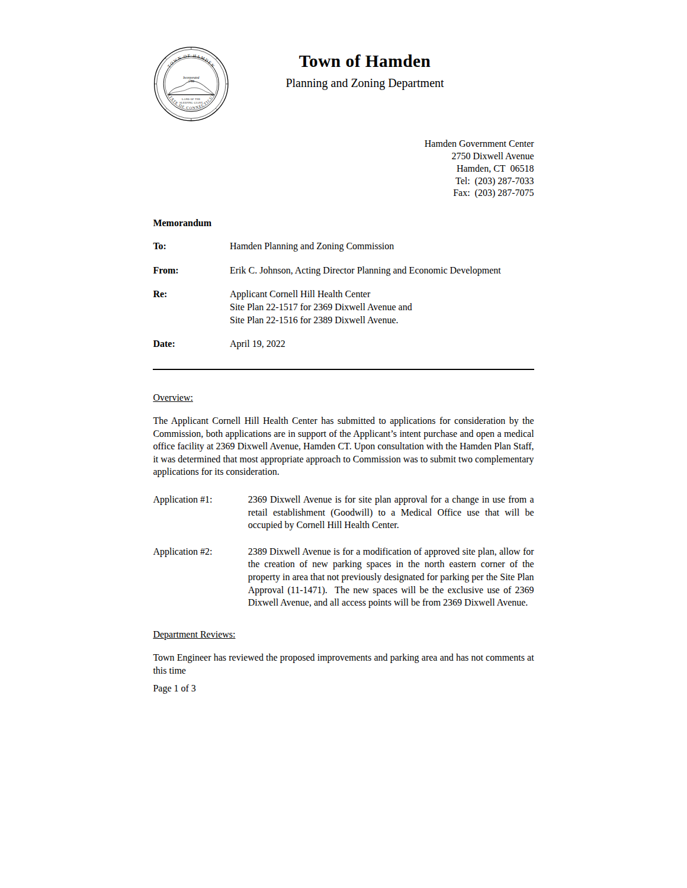TOWN OF HAMDEN STATE OF CONNECTICUT Incorporated 1786 LAND OF THE SLEEPING GIANT
Town of Hamden
Planning and Zoning Department
Hamden Government Center
2750 Dixwell Avenue
Hamden, CT 06518
Tel: (203) 287-7033
Fax: (203) 287-7075
Memorandum
| To: | Hamden Planning and Zoning Commission |
| From: | Erik C. Johnson, Acting Director Planning and Economic Development |
| Re: | Applicant Cornell Hill Health Center Site Plan 22-1517 for 2369 Dixwell Avenue and Site Plan 22-1516 for 2389 Dixwell Avenue. |
| Date: | April 19, 2022 |
Overview:
The Applicant Cornell Hill Health Center has submitted to applications for consideration by the Commission, both applications are in support of the Applicant’s intent purchase and open a medical office facility at 2369 Dixwell Avenue, Hamden CT. Upon consultation with the Hamden Plan Staff, it was determined that most appropriate approach to Commission was to submit two complementary applications for its consideration.
| Application #1: | 2369 Dixwell Avenue is for site plan approval for a change in use from a retail establishment (Goodwill) to a Medical Office use that will be occupied by Cornell Hill Health Center. |
| Application #2: | 2389 Dixwell Avenue is for a modification of approved site plan, allow for the creation of new parking spaces in the north eastern corner of the property in area that not previously designated for parking per the Site Plan Approval (11-1471). The new spaces will be the exclusive use of 2369 Dixwell Avenue, and all access points will be from 2369 Dixwell Avenue. |
Department Reviews:
Town Engineer has reviewed the proposed improvements and parking area and has not comments at this time
Page 1 of 3